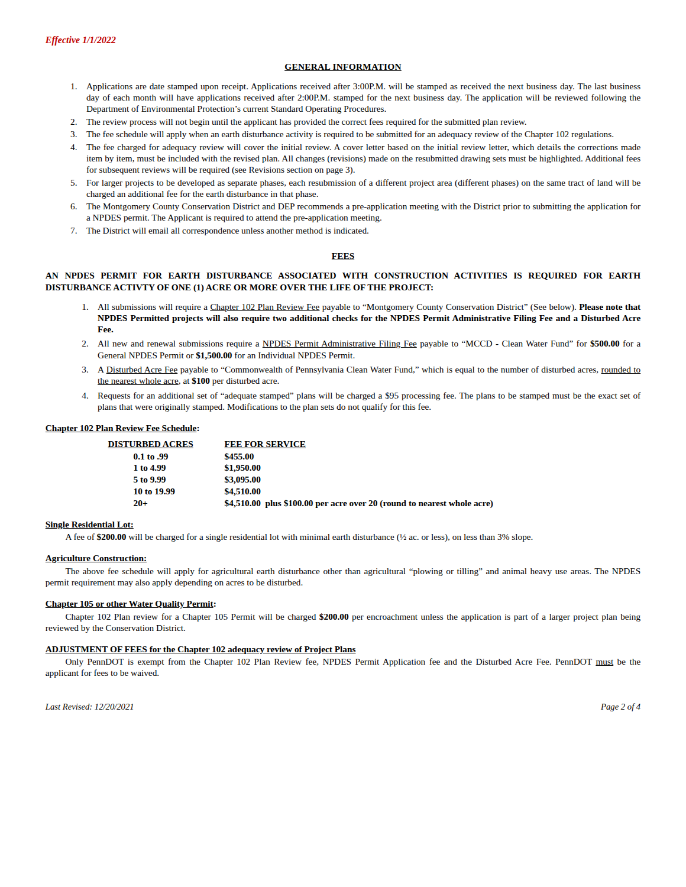Effective 1/1/2022
GENERAL INFORMATION
Applications are date stamped upon receipt. Applications received after 3:00P.M. will be stamped as received the next business day. The last business day of each month will have applications received after 2:00P.M. stamped for the next business day. The application will be reviewed following the Department of Environmental Protection’s current Standard Operating Procedures.
The review process will not begin until the applicant has provided the correct fees required for the submitted plan review.
The fee schedule will apply when an earth disturbance activity is required to be submitted for an adequacy review of the Chapter 102 regulations.
The fee charged for adequacy review will cover the initial review. A cover letter based on the initial review letter, which details the corrections made item by item, must be included with the revised plan. All changes (revisions) made on the resubmitted drawing sets must be highlighted. Additional fees for subsequent reviews will be required (see Revisions section on page 3).
For larger projects to be developed as separate phases, each resubmission of a different project area (different phases) on the same tract of land will be charged an additional fee for the earth disturbance in that phase.
The Montgomery County Conservation District and DEP recommends a pre-application meeting with the District prior to submitting the application for a NPDES permit. The Applicant is required to attend the pre-application meeting.
The District will email all correspondence unless another method is indicated.
FEES
AN NPDES PERMIT FOR EARTH DISTURBANCE ASSOCIATED WITH CONSTRUCTION ACTIVITIES IS REQUIRED FOR EARTH DISTURBANCE ACTIVTY OF ONE (1) ACRE OR MORE OVER THE LIFE OF THE PROJECT:
All submissions will require a Chapter 102 Plan Review Fee payable to “Montgomery County Conservation District” (See below). Please note that NPDES Permitted projects will also require two additional checks for the NPDES Permit Administrative Filing Fee and a Disturbed Acre Fee.
All new and renewal submissions require a NPDES Permit Administrative Filing Fee payable to “MCCD - Clean Water Fund” for $500.00 for a General NPDES Permit or $1,500.00 for an Individual NPDES Permit.
A Disturbed Acre Fee payable to “Commonwealth of Pennsylvania Clean Water Fund,” which is equal to the number of disturbed acres, rounded to the nearest whole acre, at $100 per disturbed acre.
Requests for an additional set of “adequate stamped” plans will be charged a $95 processing fee. The plans to be stamped must be the exact set of plans that were originally stamped. Modifications to the plan sets do not qualify for this fee.
Chapter 102 Plan Review Fee Schedule:
| DISTURBED ACRES | FEE FOR SERVICE |
| --- | --- |
| 0.1 to .99 | $455.00 |
| 1 to 4.99 | $1,950.00 |
| 5 to 9.99 | $3,095.00 |
| 10 to 19.99 | $4,510.00 |
| 20+ | $4,510.00 plus $100.00 per acre over 20 (round to nearest whole acre) |
Single Residential Lot:
A fee of $200.00 will be charged for a single residential lot with minimal earth disturbance (½ ac. or less), on less than 3% slope.
Agriculture Construction:
The above fee schedule will apply for agricultural earth disturbance other than agricultural “plowing or tilling” and animal heavy use areas. The NPDES permit requirement may also apply depending on acres to be disturbed.
Chapter 105 or other Water Quality Permit:
Chapter 102 Plan review for a Chapter 105 Permit will be charged $200.00 per encroachment unless the application is part of a larger project plan being reviewed by the Conservation District.
ADJUSTMENT OF FEES for the Chapter 102 adequacy review of Project Plans
Only PennDOT is exempt from the Chapter 102 Plan Review fee, NPDES Permit Application fee and the Disturbed Acre Fee. PennDOT must be the applicant for fees to be waived.
Last Revised: 12/20/2021 Page 2 of 4